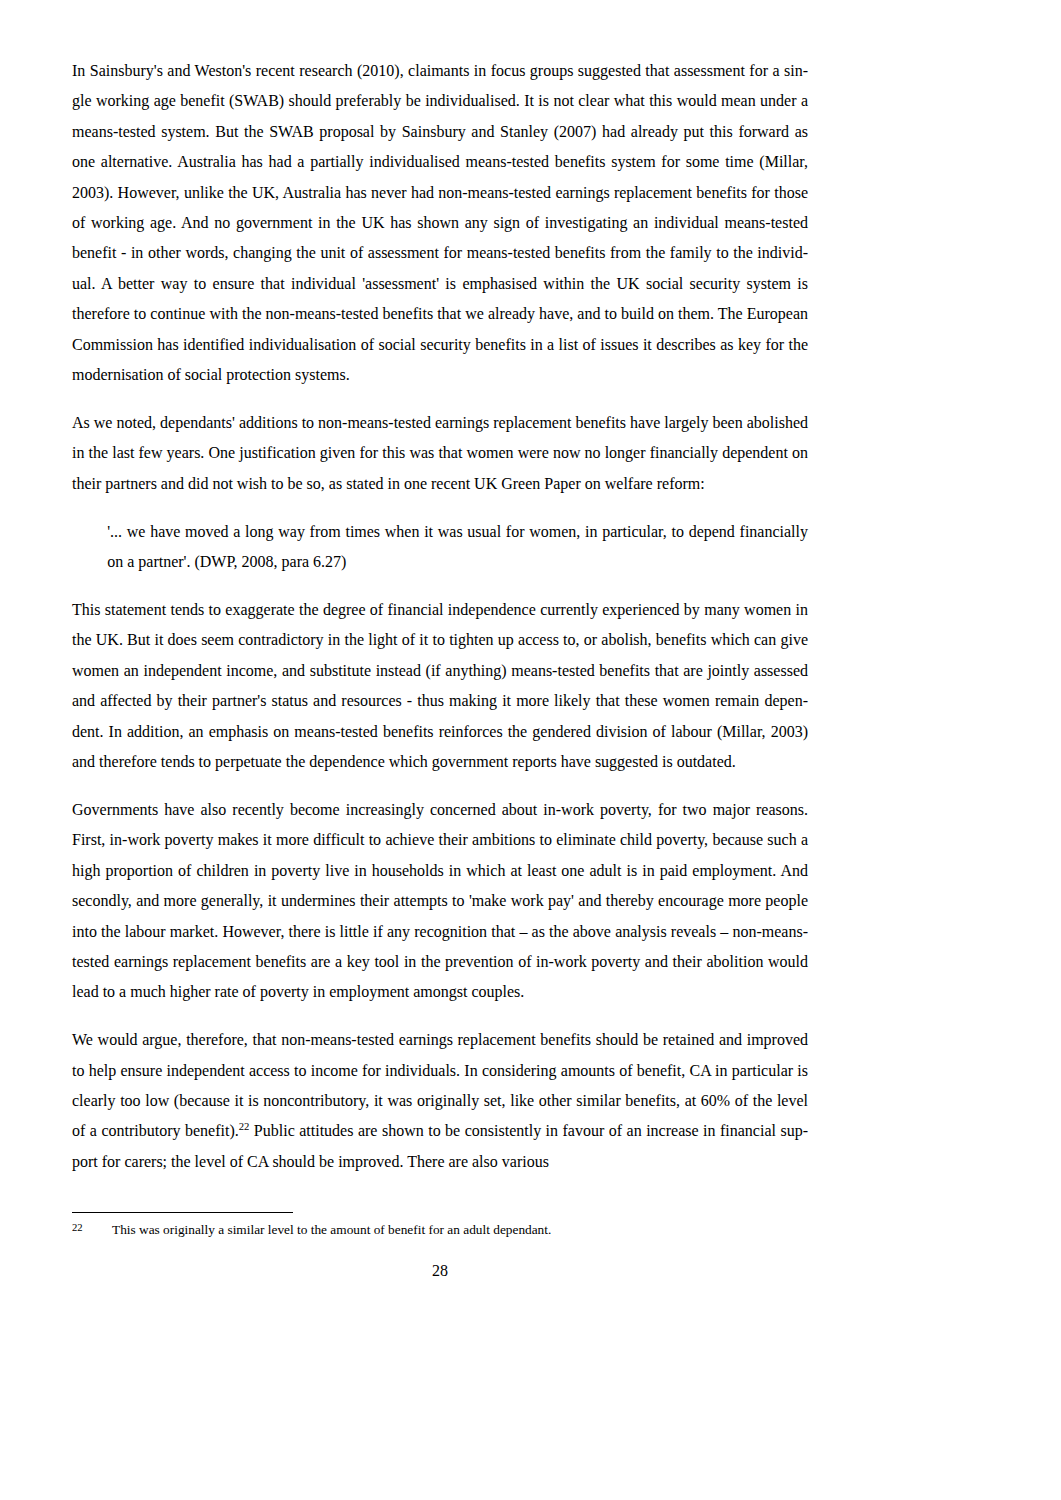In Sainsbury's and Weston's recent research (2010), claimants in focus groups suggested that assessment for a single working age benefit (SWAB) should preferably be individualised. It is not clear what this would mean under a means-tested system. But the SWAB proposal by Sainsbury and Stanley (2007) had already put this forward as one alternative. Australia has had a partially individualised means-tested benefits system for some time (Millar, 2003). However, unlike the UK, Australia has never had non-means-tested earnings replacement benefits for those of working age. And no government in the UK has shown any sign of investigating an individual means-tested benefit - in other words, changing the unit of assessment for means-tested benefits from the family to the individual. A better way to ensure that individual 'assessment' is emphasised within the UK social security system is therefore to continue with the non-means-tested benefits that we already have, and to build on them. The European Commission has identified individualisation of social security benefits in a list of issues it describes as key for the modernisation of social protection systems.
As we noted, dependants' additions to non-means-tested earnings replacement benefits have largely been abolished in the last few years. One justification given for this was that women were now no longer financially dependent on their partners and did not wish to be so, as stated in one recent UK Green Paper on welfare reform:
'... we have moved a long way from times when it was usual for women, in particular, to depend financially on a partner'. (DWP, 2008, para 6.27)
This statement tends to exaggerate the degree of financial independence currently experienced by many women in the UK. But it does seem contradictory in the light of it to tighten up access to, or abolish, benefits which can give women an independent income, and substitute instead (if anything) means-tested benefits that are jointly assessed and affected by their partner's status and resources - thus making it more likely that these women remain dependent. In addition, an emphasis on means-tested benefits reinforces the gendered division of labour (Millar, 2003) and therefore tends to perpetuate the dependence which government reports have suggested is outdated.
Governments have also recently become increasingly concerned about in-work poverty, for two major reasons. First, in-work poverty makes it more difficult to achieve their ambitions to eliminate child poverty, because such a high proportion of children in poverty live in households in which at least one adult is in paid employment. And secondly, and more generally, it undermines their attempts to 'make work pay' and thereby encourage more people into the labour market. However, there is little if any recognition that – as the above analysis reveals – non-means-tested earnings replacement benefits are a key tool in the prevention of in-work poverty and their abolition would lead to a much higher rate of poverty in employment amongst couples.
We would argue, therefore, that non-means-tested earnings replacement benefits should be retained and improved to help ensure independent access to income for individuals. In considering amounts of benefit, CA in particular is clearly too low (because it is noncontributory, it was originally set, like other similar benefits, at 60% of the level of a contributory benefit).22 Public attitudes are shown to be consistently in favour of an increase in financial support for carers; the level of CA should be improved. There are also various
22 This was originally a similar level to the amount of benefit for an adult dependant.
28